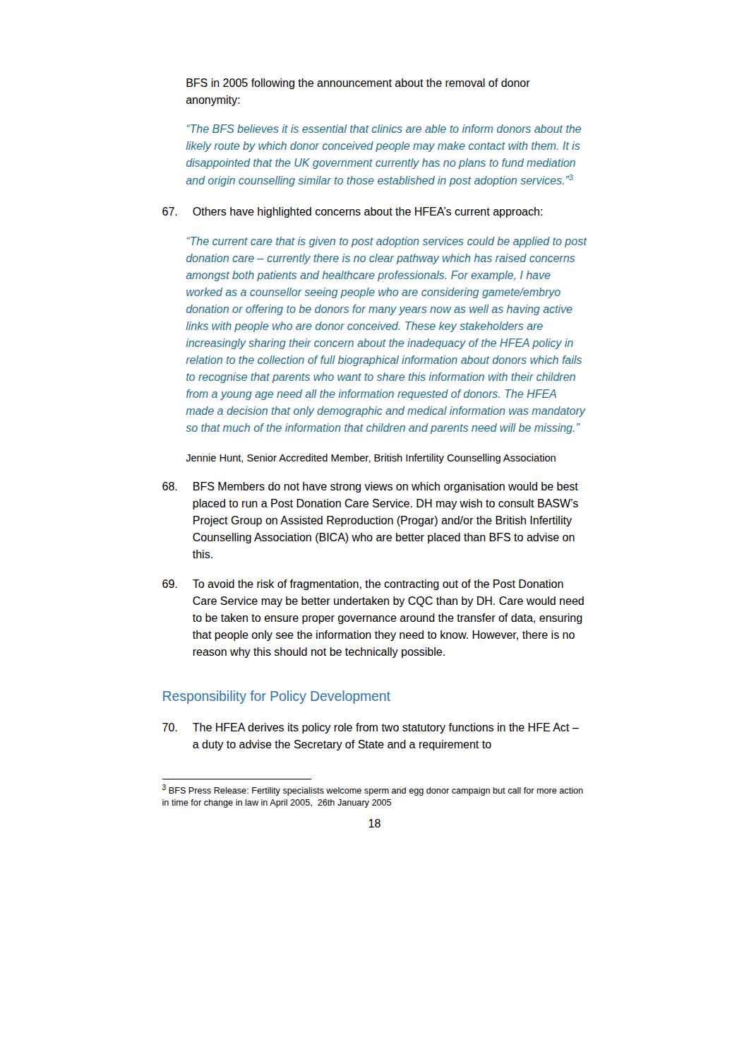BFS in 2005 following the announcement about the removal of donor anonymity:
“The BFS believes it is essential that clinics are able to inform donors about the likely route by which donor conceived people may make contact with them. It is disappointed that the UK government currently has no plans to fund mediation and origin counselling similar to those established in post adoption services.”3
67. Others have highlighted concerns about the HFEA’s current approach:
“The current care that is given to post adoption services could be applied to post donation care – currently there is no clear pathway which has raised concerns amongst both patients and healthcare professionals. For example, I have worked as a counsellor seeing people who are considering gamete/embryo donation or offering to be donors for many years now as well as having active links with people who are donor conceived. These key stakeholders are increasingly sharing their concern about the inadequacy of the HFEA policy in relation to the collection of full biographical information about donors which fails to recognise that parents who want to share this information with their children from a young age need all the information requested of donors. The HFEA made a decision that only demographic and medical information was mandatory so that much of the information that children and parents need will be missing.”
Jennie Hunt, Senior Accredited Member, British Infertility Counselling Association
68. BFS Members do not have strong views on which organisation would be best placed to run a Post Donation Care Service. DH may wish to consult BASW’s Project Group on Assisted Reproduction (Progar) and/or the British Infertility Counselling Association (BICA) who are better placed than BFS to advise on this.
69. To avoid the risk of fragmentation, the contracting out of the Post Donation Care Service may be better undertaken by CQC than by DH. Care would need to be taken to ensure proper governance around the transfer of data, ensuring that people only see the information they need to know. However, there is no reason why this should not be technically possible.
Responsibility for Policy Development
70. The HFEA derives its policy role from two statutory functions in the HFE Act – a duty to advise the Secretary of State and a requirement to
3 BFS Press Release: Fertility specialists welcome sperm and egg donor campaign but call for more action in time for change in law in April 2005, 26th January 2005
18